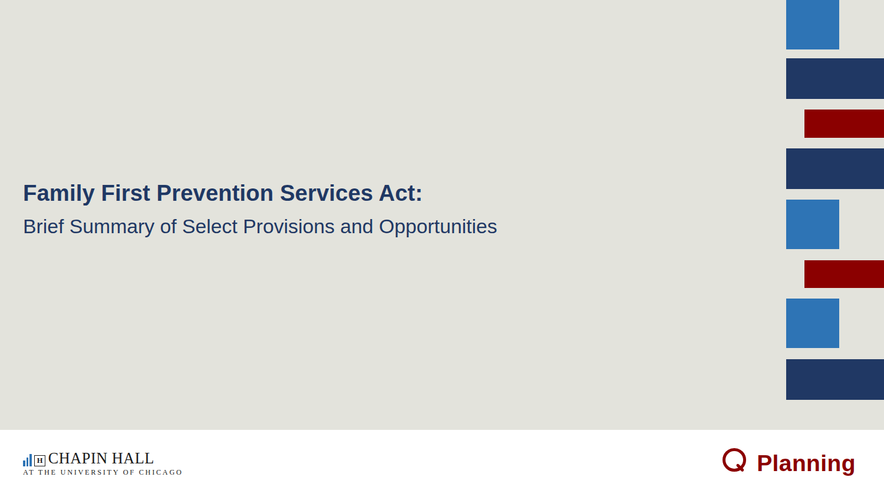Family First Prevention Services Act:
Brief Summary of Select Provisions and Opportunities
H CHAPIN HALL
AT THE UNIVERSITY OF CHICAGO
Planning